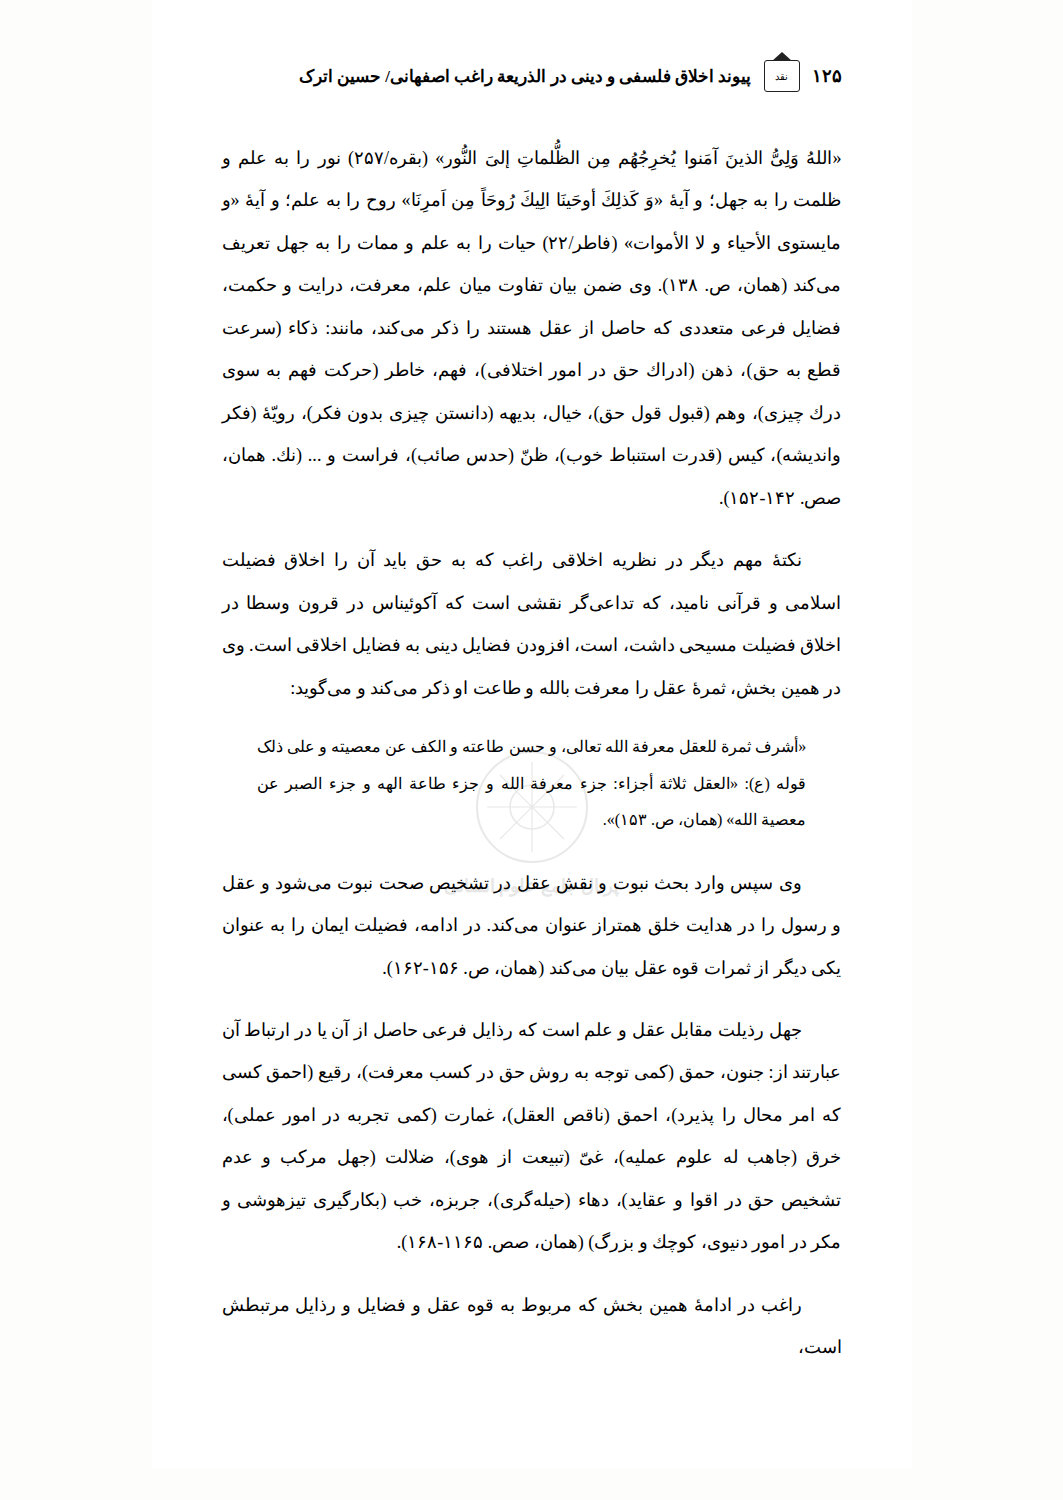۱۲۵ نقد پیوند اخلاق فلسفی و دینی در الذریعة راغب اصفهانی/ حسین اترک
پرتال جامع علوم انسانی
«اللهُ وَلِیُّ الذینَ آمَنوا یُخرِجُهُم مِن الظُّلماتِ إلیَ النُّور» (بقره/۲۵۷) نور را به علم و ظلمت را به جهل؛ و آیۀ «وَ کَذلِكَ أوحَینَا الِیكَ رُوحَاً مِن اَمرِنَا» روح را به علم؛ و آیۀ «و مایستوی الأحیاء و لا الأموات» (فاطر/۲۲) حیات را به علم و ممات را به جهل تعریف می‌کند (همان، ص. ۱۳۸). وی ضمن بیان تفاوت میان علم، معرفت، درایت و حکمت، فضایل فرعی متعددی که حاصل از عقل هستند را ذکر می‌کند، مانند: ذکاء (سرعت قطع به حق)، ذهن (ادراك حق در امور اختلافی)، فهم، خاطر (حرکت فهم به سوی درك چیزی)، وهم (قبول قول حق)، خیال، بدیهه (دانستن چیزی بدون فکر)، رویّۀ (فکر واندیشه)، کیس (قدرت استنباط خوب)، ظنّ (حدس صائب)، فراست و ... (نك. همان، صص. ۱۴۲-۱۵۲).
نکتۀ مهم دیگر در نظریه اخلاقی راغب که به حق باید آن را اخلاق فضیلت اسلامی و قرآنی نامید، که تداعی‌گر نقشی است که آکوئیناس در قرون وسطا در اخلاق فضیلت مسیحی داشت، است، افزودن فضایل دینی به فضایل اخلاقی است. وی در همین بخش، ثمرۀ عقل را معرفت بالله و طاعت او ذکر می‌کند و می‌گوید:
«أشرف ثمرة للعقل معرفة الله تعالی، و حسن طاعته و الکف عن معصیته و علی ذلک قوله (ع): «العقل ثلاثة أجزاء: جزء معرفة الله و جزء طاعة الهه و جزء الصبر عن معصیة الله» (همان، ص. ۱۵۳)».
وی سپس وارد بحث نبوت و نقش عقل در تشخیص صحت نبوت می‌شود و عقل و رسول را در هدایت خلق همتراز عنوان می‌کند. در ادامه، فضیلت ایمان را به عنوان یکی دیگر از ثمرات قوه عقل بیان می‌کند (همان، ص. ۱۵۶-۱۶۲).
جهل رذیلت مقابل عقل و علم است که رذایل فرعی حاصل از آن یا در ارتباط آن عبارتند از: جنون، حمق (کمی توجه به روش حق در کسب معرفت)، رقیع (احمق کسی که امر محال را پذیرد)، احمق (ناقص العقل)، غمارت (کمی تجربه در امور عملی)، خرق (جاهب له علوم عملیه)، غیّ (تبیعت از هوی)، ضلالت (جهل مرکب و عدم تشخیص حق در اقوا و عقاید)، دهاء (حیله‌گری)، جربزه، خب (بکارگیری تیزهوشی و مکر در امور دنیوی، کوچك و بزرگ) (همان، صص. ۱۱۶۵-۱۶۸).
راغب در ادامۀ همین بخش که مربوط به قوه عقل و فضایل و رذایل مرتبطش است،